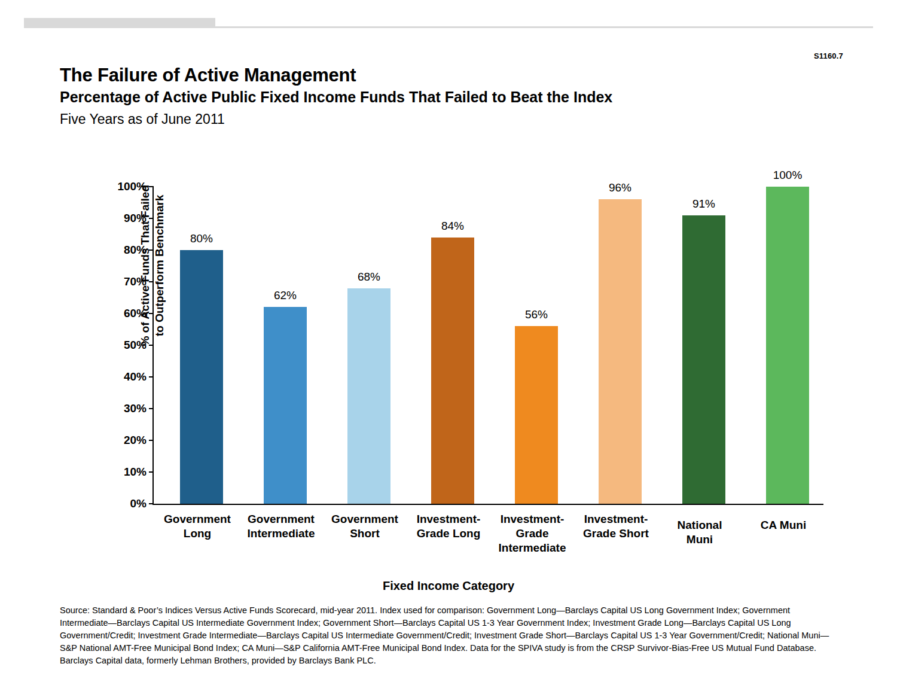S1160.7
The Failure of Active Management
Percentage of Active Public Fixed Income Funds That Failed to Beat the Index
Five Years as of June 2011
% of Active Funds That Failed
to Outperform Benchmark
0%
10%
20%
30%
40%
50%
60%
70%
80%
90%
100%
80%
62%
68%
84%
56%
96%
91%
100%
Government
Long
Government
Intermediate
Government
Short
Investment-
Grade Long
Investment-
Grade
Intermediate
Investment-
Grade Short
National
Muni
CA Muni
Fixed Income Category
Source: Standard & Poor’s Indices Versus Active Funds Scorecard, mid-year 2011. Index used for comparison: Government Long—Barclays Capital US Long Government Index; Government Intermediate—Barclays Capital US Intermediate Government Index; Government Short—Barclays Capital US 1-3 Year Government Index; Investment Grade Long—Barclays Capital US Long Government/Credit; Investment Grade Intermediate—Barclays Capital US Intermediate Government/Credit; Investment Grade Short—Barclays Capital US 1-3 Year Government/Credit; National Muni—S&P National AMT-Free Municipal Bond Index; CA Muni—S&P California AMT-Free Municipal Bond Index. Data for the SPIVA study is from the CRSP Survivor-Bias-Free US Mutual Fund Database. Barclays Capital data, formerly Lehman Brothers, provided by Barclays Bank PLC.